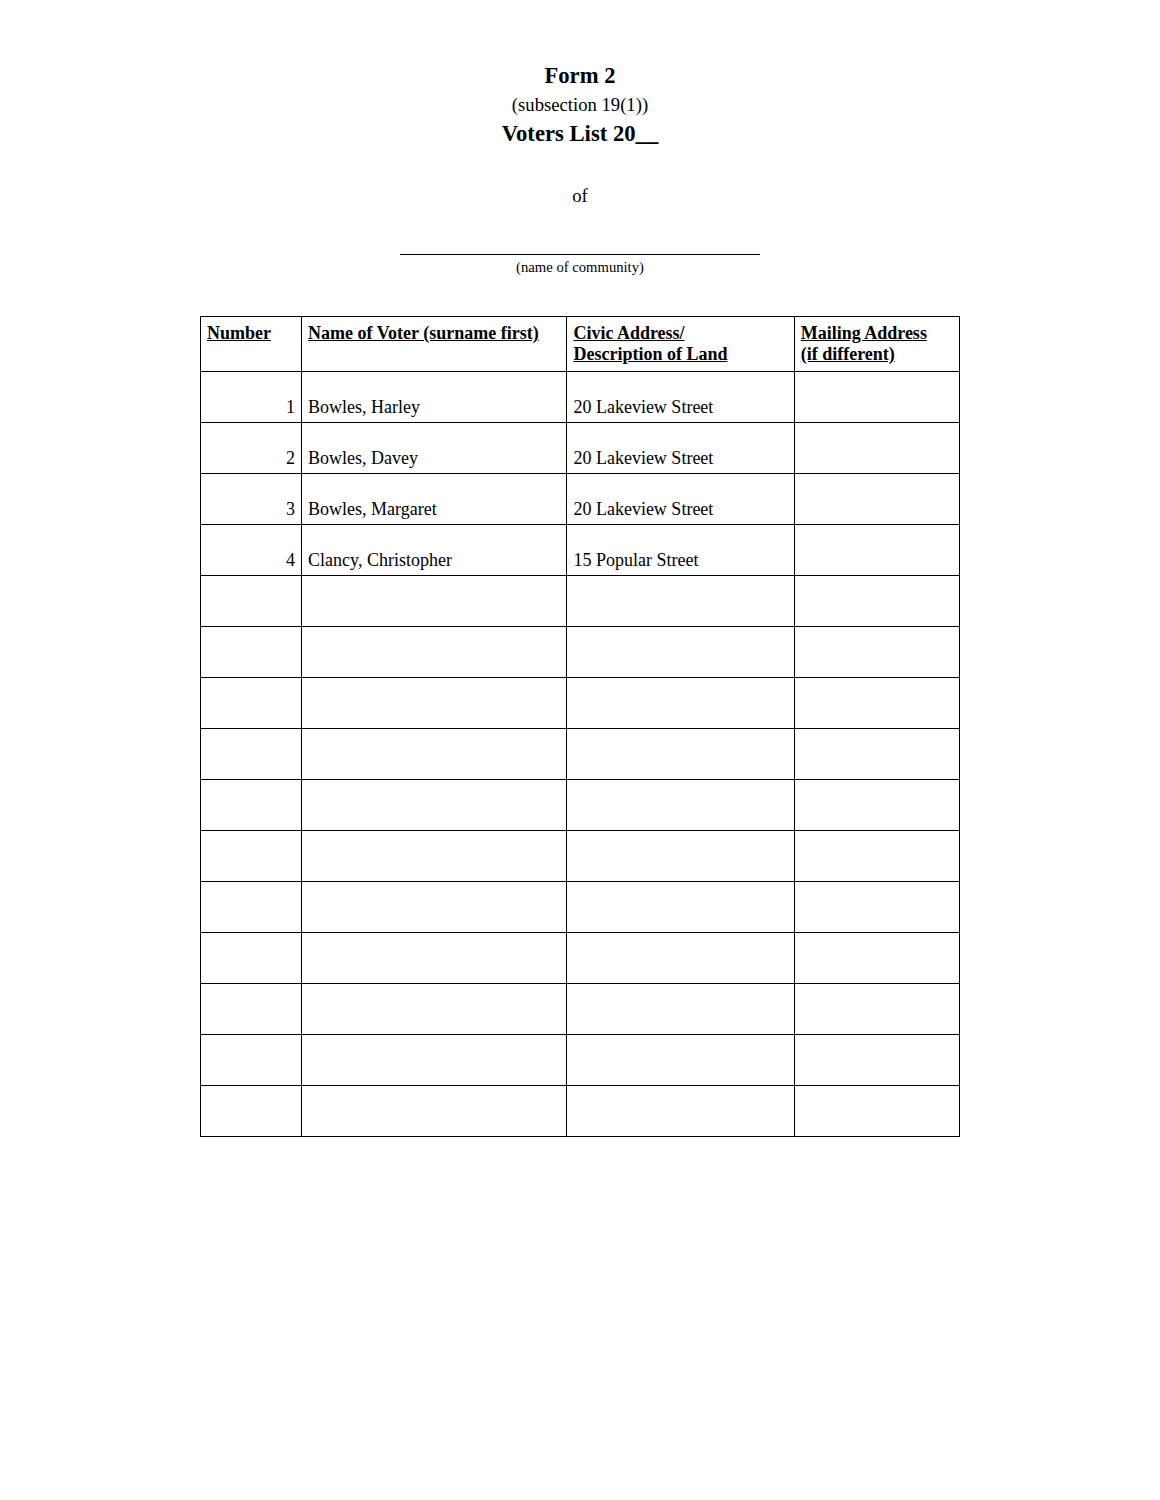Form 2
(subsection 19(1))
Voters List 20__
of
(name of community)
| Number | Name of Voter (surname first) | Civic Address/ Description of Land | Mailing Address (if different) |
| --- | --- | --- | --- |
| 1 | Bowles, Harley | 20 Lakeview Street | |
| 2 | Bowles, Davey | 20 Lakeview Street | |
| 3 | Bowles, Margaret | 20 Lakeview Street | |
| 4 | Clancy, Christopher | 15 Popular Street | |